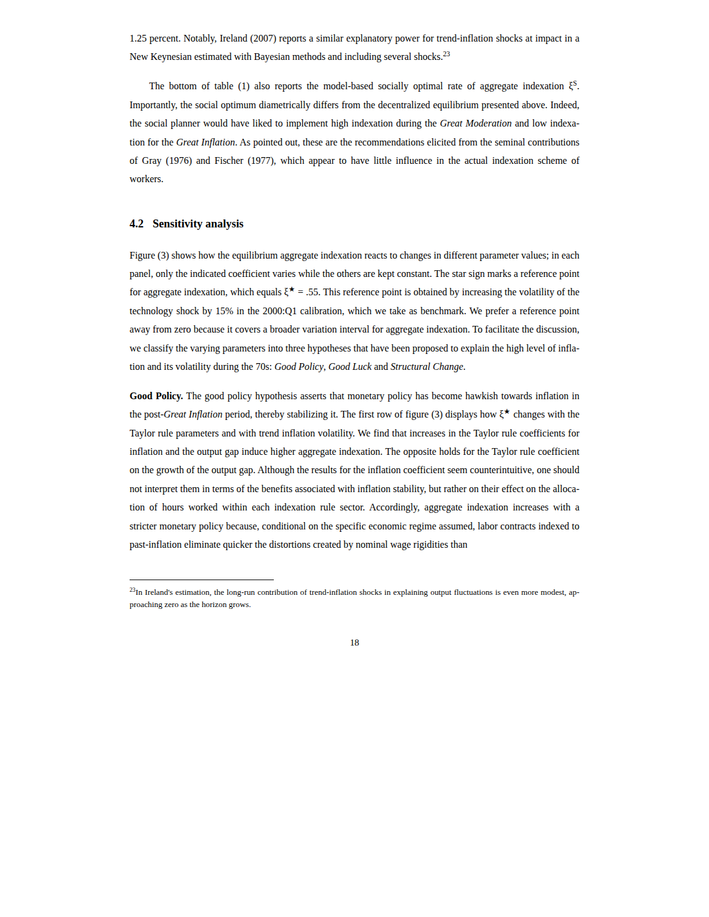1.25 percent. Notably, Ireland (2007) reports a similar explanatory power for trend-inflation shocks at impact in a New Keynesian estimated with Bayesian methods and including several shocks.23
The bottom of table (1) also reports the model-based socially optimal rate of aggregate indexation ξS. Importantly, the social optimum diametrically differs from the decentralized equilibrium presented above. Indeed, the social planner would have liked to implement high indexation during the Great Moderation and low indexation for the Great Inflation. As pointed out, these are the recommendations elicited from the seminal contributions of Gray (1976) and Fischer (1977), which appear to have little influence in the actual indexation scheme of workers.
4.2 Sensitivity analysis
Figure (3) shows how the equilibrium aggregate indexation reacts to changes in different parameter values; in each panel, only the indicated coefficient varies while the others are kept constant. The star sign marks a reference point for aggregate indexation, which equals ξ★ = .55. This reference point is obtained by increasing the volatility of the technology shock by 15% in the 2000:Q1 calibration, which we take as benchmark. We prefer a reference point away from zero because it covers a broader variation interval for aggregate indexation. To facilitate the discussion, we classify the varying parameters into three hypotheses that have been proposed to explain the high level of inflation and its volatility during the 70s: Good Policy, Good Luck and Structural Change.
Good Policy. The good policy hypothesis asserts that monetary policy has become hawkish towards inflation in the post-Great Inflation period, thereby stabilizing it. The first row of figure (3) displays how ξ★ changes with the Taylor rule parameters and with trend inflation volatility. We find that increases in the Taylor rule coefficients for inflation and the output gap induce higher aggregate indexation. The opposite holds for the Taylor rule coefficient on the growth of the output gap. Although the results for the inflation coefficient seem counterintuitive, one should not interpret them in terms of the benefits associated with inflation stability, but rather on their effect on the allocation of hours worked within each indexation rule sector. Accordingly, aggregate indexation increases with a stricter monetary policy because, conditional on the specific economic regime assumed, labor contracts indexed to past-inflation eliminate quicker the distortions created by nominal wage rigidities than
23In Ireland's estimation, the long-run contribution of trend-inflation shocks in explaining output fluctuations is even more modest, approaching zero as the horizon grows.
18